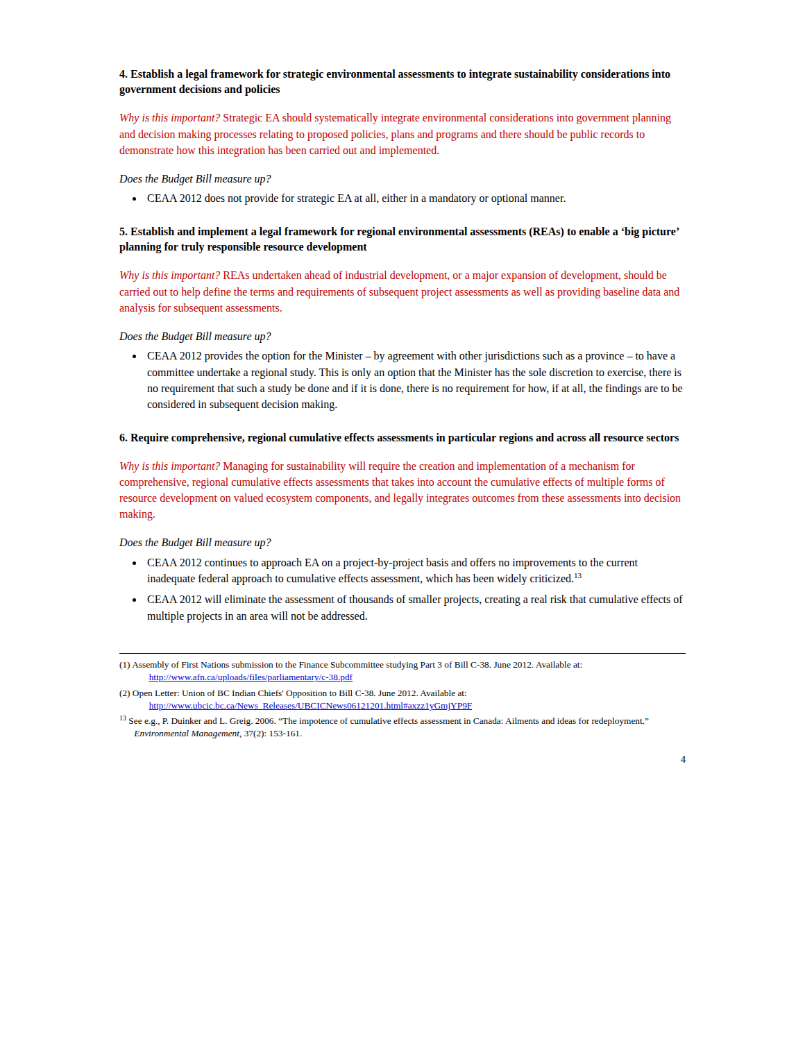4. Establish a legal framework for strategic environmental assessments to integrate sustainability considerations into government decisions and policies
Why is this important? Strategic EA should systematically integrate environmental considerations into government planning and decision making processes relating to proposed policies, plans and programs and there should be public records to demonstrate how this integration has been carried out and implemented.
Does the Budget Bill measure up?
CEAA 2012 does not provide for strategic EA at all, either in a mandatory or optional manner.
5. Establish and implement a legal framework for regional environmental assessments (REAs) to enable a ‘big picture’ planning for truly responsible resource development
Why is this important? REAs undertaken ahead of industrial development, or a major expansion of development, should be carried out to help define the terms and requirements of subsequent project assessments as well as providing baseline data and analysis for subsequent assessments.
Does the Budget Bill measure up?
CEAA 2012 provides the option for the Minister – by agreement with other jurisdictions such as a province – to have a committee undertake a regional study. This is only an option that the Minister has the sole discretion to exercise, there is no requirement that such a study be done and if it is done, there is no requirement for how, if at all, the findings are to be considered in subsequent decision making.
6. Require comprehensive, regional cumulative effects assessments in particular regions and across all resource sectors
Why is this important? Managing for sustainability will require the creation and implementation of a mechanism for comprehensive, regional cumulative effects assessments that takes into account the cumulative effects of multiple forms of resource development on valued ecosystem components, and legally integrates outcomes from these assessments into decision making.
Does the Budget Bill measure up?
CEAA 2012 continues to approach EA on a project-by-project basis and offers no improvements to the current inadequate federal approach to cumulative effects assessment, which has been widely criticized.13
CEAA 2012 will eliminate the assessment of thousands of smaller projects, creating a real risk that cumulative effects of multiple projects in an area will not be addressed.
(1) Assembly of First Nations submission to the Finance Subcommittee studying Part 3 of Bill C-38. June 2012. Available at: http://www.afn.ca/uploads/files/parliamentary/c-38.pdf
(2) Open Letter: Union of BC Indian Chiefs' Opposition to Bill C-38. June 2012. Available at: http://www.ubcic.bc.ca/News_Releases/UBCICNews06121201.html#axzz1yGmjYP9F
13 See e.g., P. Duinker and L. Greig. 2006. “The impotence of cumulative effects assessment in Canada: Ailments and ideas for redeployment.” Environmental Management, 37(2): 153-161.
4